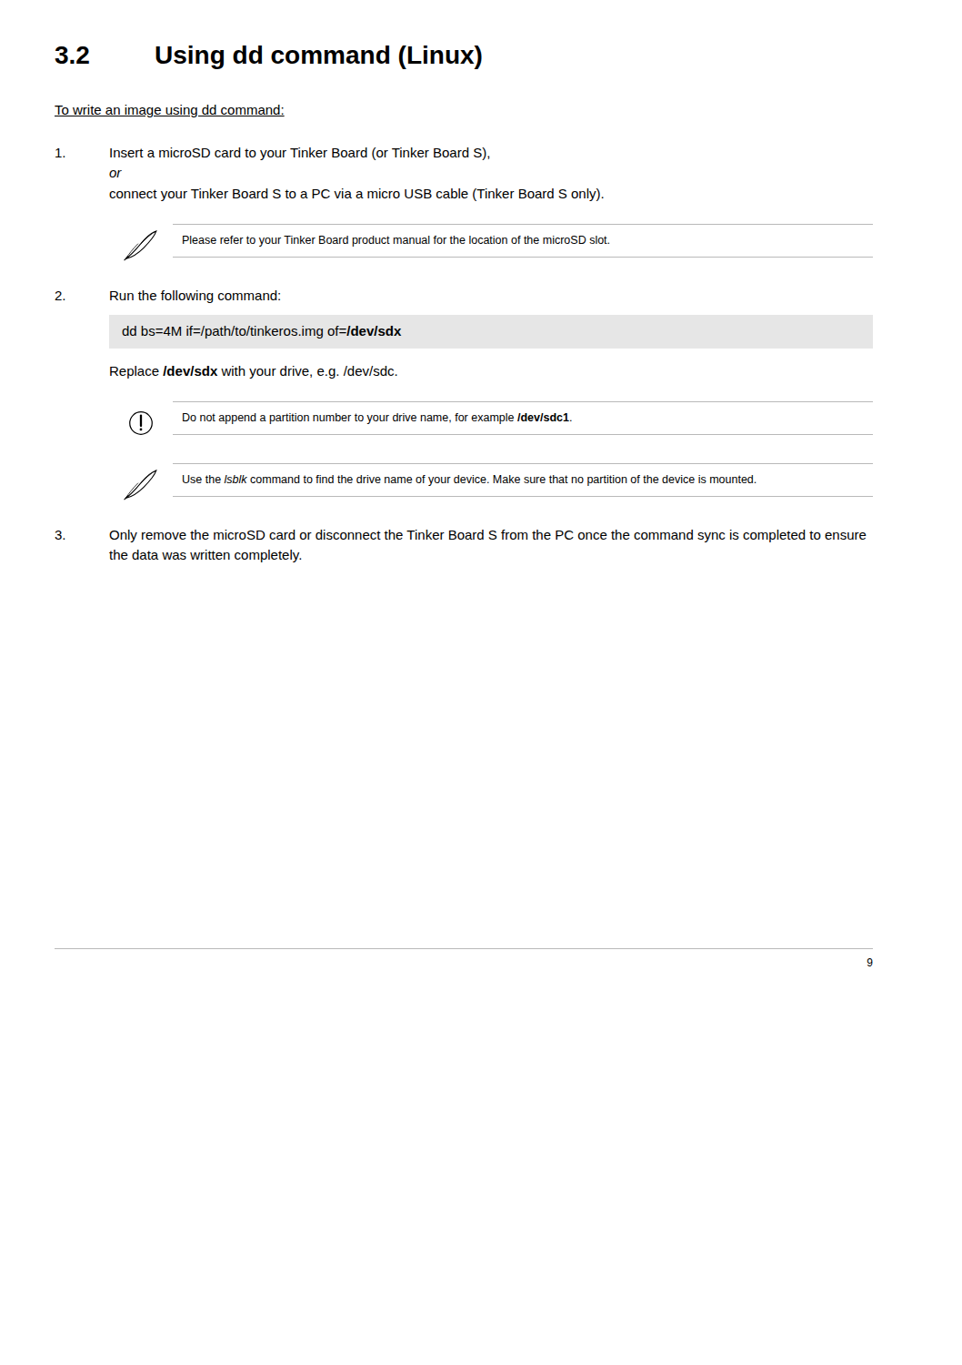3.2 Using dd command (Linux)
To write an image using dd command:
Insert a microSD card to your Tinker Board (or Tinker Board S),
or
connect your Tinker Board S to a PC via a micro USB cable (Tinker Board S only).
Please refer to your Tinker Board product manual for the location of the microSD slot.
Run the following command:
dd bs=4M if=/path/to/tinkeros.img of=/dev/sdx
Replace /dev/sdx with your drive, e.g. /dev/sdc.
Do not append a partition number to your drive name, for example /dev/sdc1.
Use the lsblk command to find the drive name of your device. Make sure that no partition of the device is mounted.
Only remove the microSD card or disconnect the Tinker Board S from the PC once the command sync is completed to ensure the data was written completely.
9